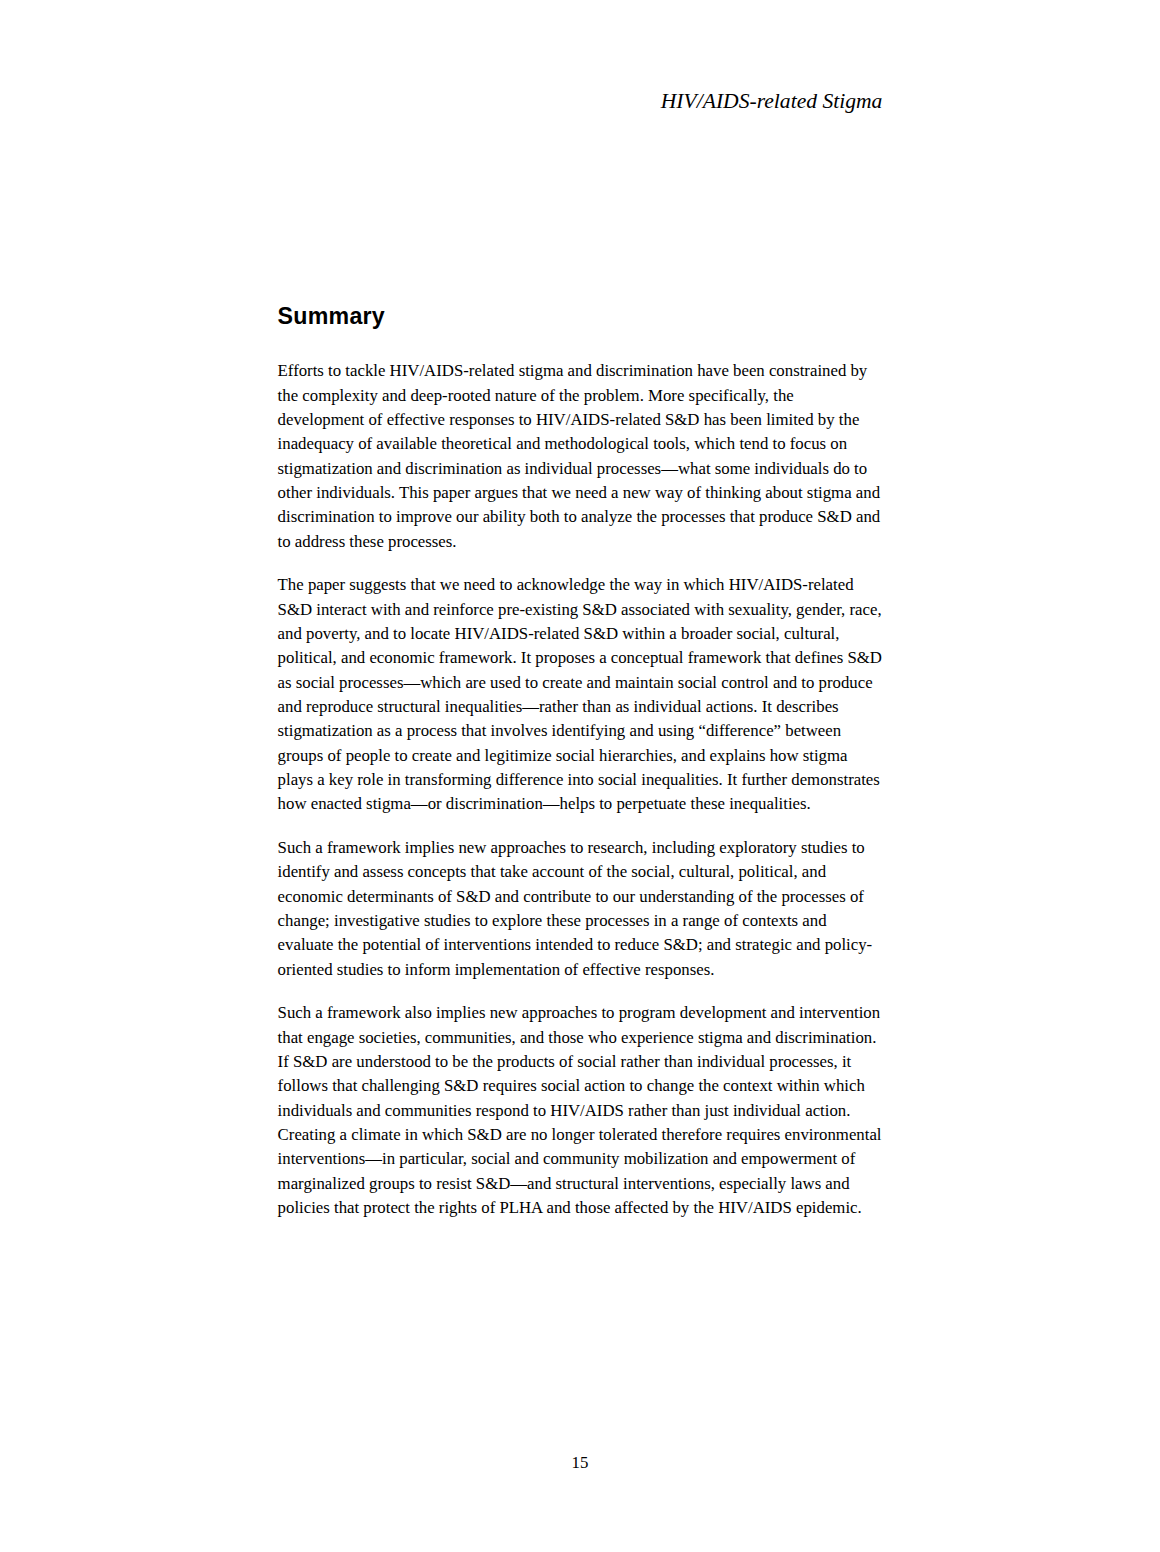HIV/AIDS-related Stigma
Summary
Efforts to tackle HIV/AIDS-related stigma and discrimination have been constrained by the complexity and deep-rooted nature of the problem. More specifically, the development of effective responses to HIV/AIDS-related S&D has been limited by the inadequacy of available theoretical and methodological tools, which tend to focus on stigmatization and discrimination as individual processes—what some individuals do to other individuals. This paper argues that we need a new way of thinking about stigma and discrimination to improve our ability both to analyze the processes that produce S&D and to address these processes.
The paper suggests that we need to acknowledge the way in which HIV/AIDS-related S&D interact with and reinforce pre-existing S&D associated with sexuality, gender, race, and poverty, and to locate HIV/AIDS-related S&D within a broader social, cultural, political, and economic framework. It proposes a conceptual framework that defines S&D as social processes—which are used to create and maintain social control and to produce and reproduce structural inequalities—rather than as individual actions. It describes stigmatization as a process that involves identifying and using “difference” between groups of people to create and legitimize social hierarchies, and explains how stigma plays a key role in transforming difference into social inequalities. It further demonstrates how enacted stigma—or discrimination—helps to perpetuate these inequalities.
Such a framework implies new approaches to research, including exploratory studies to identify and assess concepts that take account of the social, cultural, political, and economic determinants of S&D and contribute to our understanding of the processes of change; investigative studies to explore these processes in a range of contexts and evaluate the potential of interventions intended to reduce S&D; and strategic and policy-oriented studies to inform implementation of effective responses.
Such a framework also implies new approaches to program development and intervention that engage societies, communities, and those who experience stigma and discrimination. If S&D are understood to be the products of social rather than individual processes, it follows that challenging S&D requires social action to change the context within which individuals and communities respond to HIV/AIDS rather than just individual action. Creating a climate in which S&D are no longer tolerated therefore requires environmental interventions—in particular, social and community mobilization and empowerment of marginalized groups to resist S&D—and structural interventions, especially laws and policies that protect the rights of PLHA and those affected by the HIV/AIDS epidemic.
15